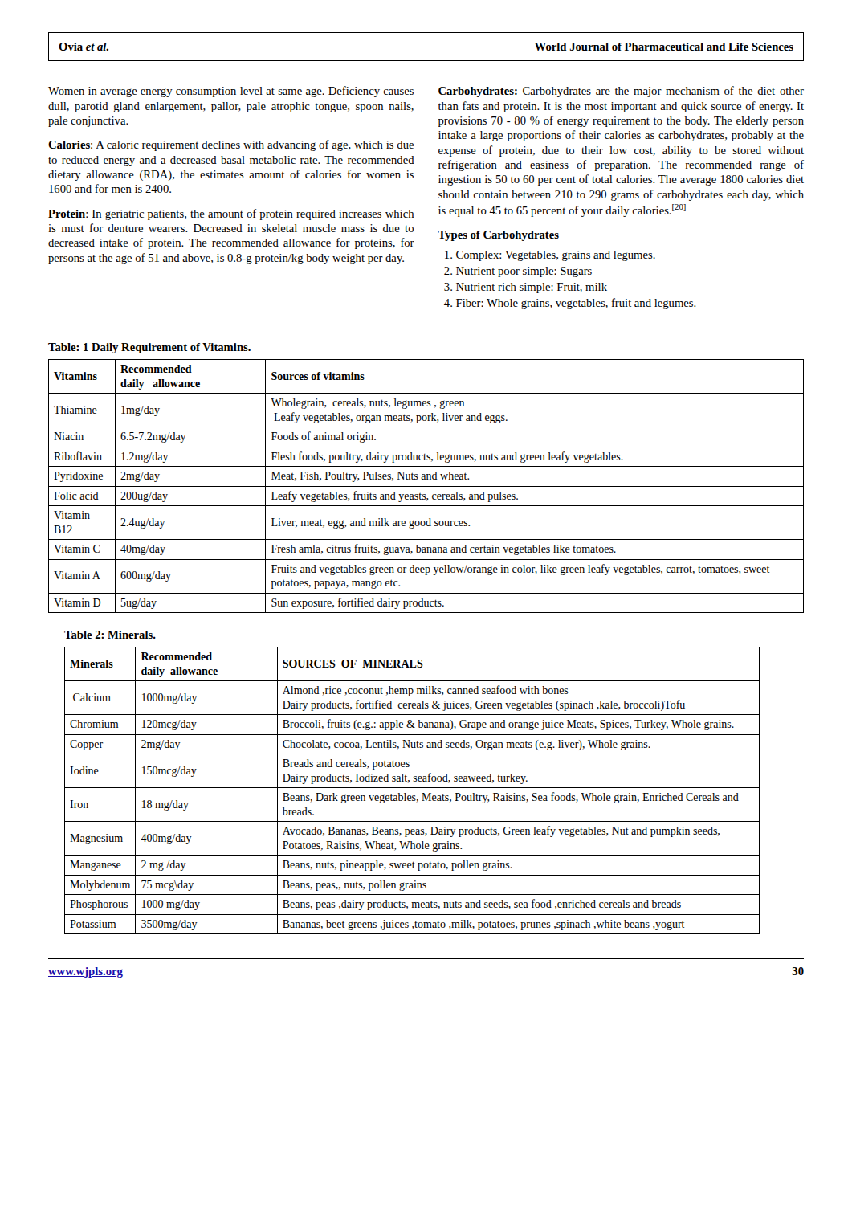Ovia et al.
World Journal of Pharmaceutical and Life Sciences
Women in average energy consumption level at same age. Deficiency causes dull, parotid gland enlargement, pallor, pale atrophic tongue, spoon nails, pale conjunctiva.
Calories: A caloric requirement declines with advancing of age, which is due to reduced energy and a decreased basal metabolic rate. The recommended dietary allowance (RDA), the estimates amount of calories for women is 1600 and for men is 2400.
Protein: In geriatric patients, the amount of protein required increases which is must for denture wearers. Decreased in skeletal muscle mass is due to decreased intake of protein. The recommended allowance for proteins, for persons at the age of 51 and above, is 0.8-g protein/kg body weight per day.
Carbohydrates: Carbohydrates are the major mechanism of the diet other than fats and protein. It is the most important and quick source of energy. It provisions 70 - 80 % of energy requirement to the body. The elderly person intake a large proportions of their calories as carbohydrates, probably at the expense of protein, due to their low cost, ability to be stored without refrigeration and easiness of preparation. The recommended range of ingestion is 50 to 60 per cent of total calories. The average 1800 calories diet should contain between 210 to 290 grams of carbohydrates each day, which is equal to 45 to 65 percent of your daily calories.[20]
Types of Carbohydrates
Complex: Vegetables, grains and legumes.
Nutrient poor simple: Sugars
Nutrient rich simple: Fruit, milk
Fiber: Whole grains, vegetables, fruit and legumes.
Table: 1 Daily Requirement of Vitamins.
| Vitamins | Recommended daily allowance | Sources of vitamins |
| --- | --- | --- |
| Thiamine | 1mg/day | Wholegrain, cereals, nuts, legumes , green Leafy vegetables, organ meats, pork, liver and eggs. |
| Niacin | 6.5-7.2mg/day | Foods of animal origin. |
| Riboflavin | 1.2mg/day | Flesh foods, poultry, dairy products, legumes, nuts and green leafy vegetables. |
| Pyridoxine | 2mg/day | Meat, Fish, Poultry, Pulses, Nuts and wheat. |
| Folic acid | 200ug/day | Leafy vegetables, fruits and yeasts, cereals, and pulses. |
| Vitamin B12 | 2.4ug/day | Liver, meat, egg, and milk are good sources. |
| Vitamin C | 40mg/day | Fresh amla, citrus fruits, guava, banana and certain vegetables like tomatoes. |
| Vitamin A | 600mg/day | Fruits and vegetables green or deep yellow/orange in color, like green leafy vegetables, carrot, tomatoes, sweet potatoes, papaya, mango etc. |
| Vitamin D | 5ug/day | Sun exposure, fortified dairy products. |
Table 2: Minerals.
| Minerals | Recommended daily allowance | SOURCES OF MINERALS |
| --- | --- | --- |
| Calcium | 1000mg/day | Almond ,rice ,coconut ,hemp milks, canned seafood with bones Dairy products, fortified cereals & juices, Green vegetables (spinach ,kale, broccoli)Tofu |
| Chromium | 120mcg/day | Broccoli, fruits (e.g.: apple & banana), Grape and orange juice Meats, Spices, Turkey, Whole grains. |
| Copper | 2mg/day | Chocolate, cocoa, Lentils, Nuts and seeds, Organ meats (e.g. liver), Whole grains. |
| Iodine | 150mcg/day | Breads and cereals, potatoes Dairy products, Iodized salt, seafood, seaweed, turkey. |
| Iron | 18 mg/day | Beans, Dark green vegetables, Meats, Poultry, Raisins, Sea foods, Whole grain, Enriched Cereals and breads. |
| Magnesium | 400mg/day | Avocado, Bananas, Beans, peas, Dairy products, Green leafy vegetables, Nut and pumpkin seeds, Potatoes, Raisins, Wheat, Whole grains. |
| Manganese | 2 mg /day | Beans, nuts, pineapple, sweet potato, pollen grains. |
| Molybdenum | 75 mcg\day | Beans, peas,, nuts, pollen grains |
| Phosphorous | 1000 mg/day | Beans, peas ,dairy products, meats, nuts and seeds, sea food ,enriched cereals and breads |
| Potassium | 3500mg/day | Bananas, beet greens ,juices ,tomato ,milk, potatoes, prunes ,spinach ,white beans ,yogurt |
www.wjpls.org
30